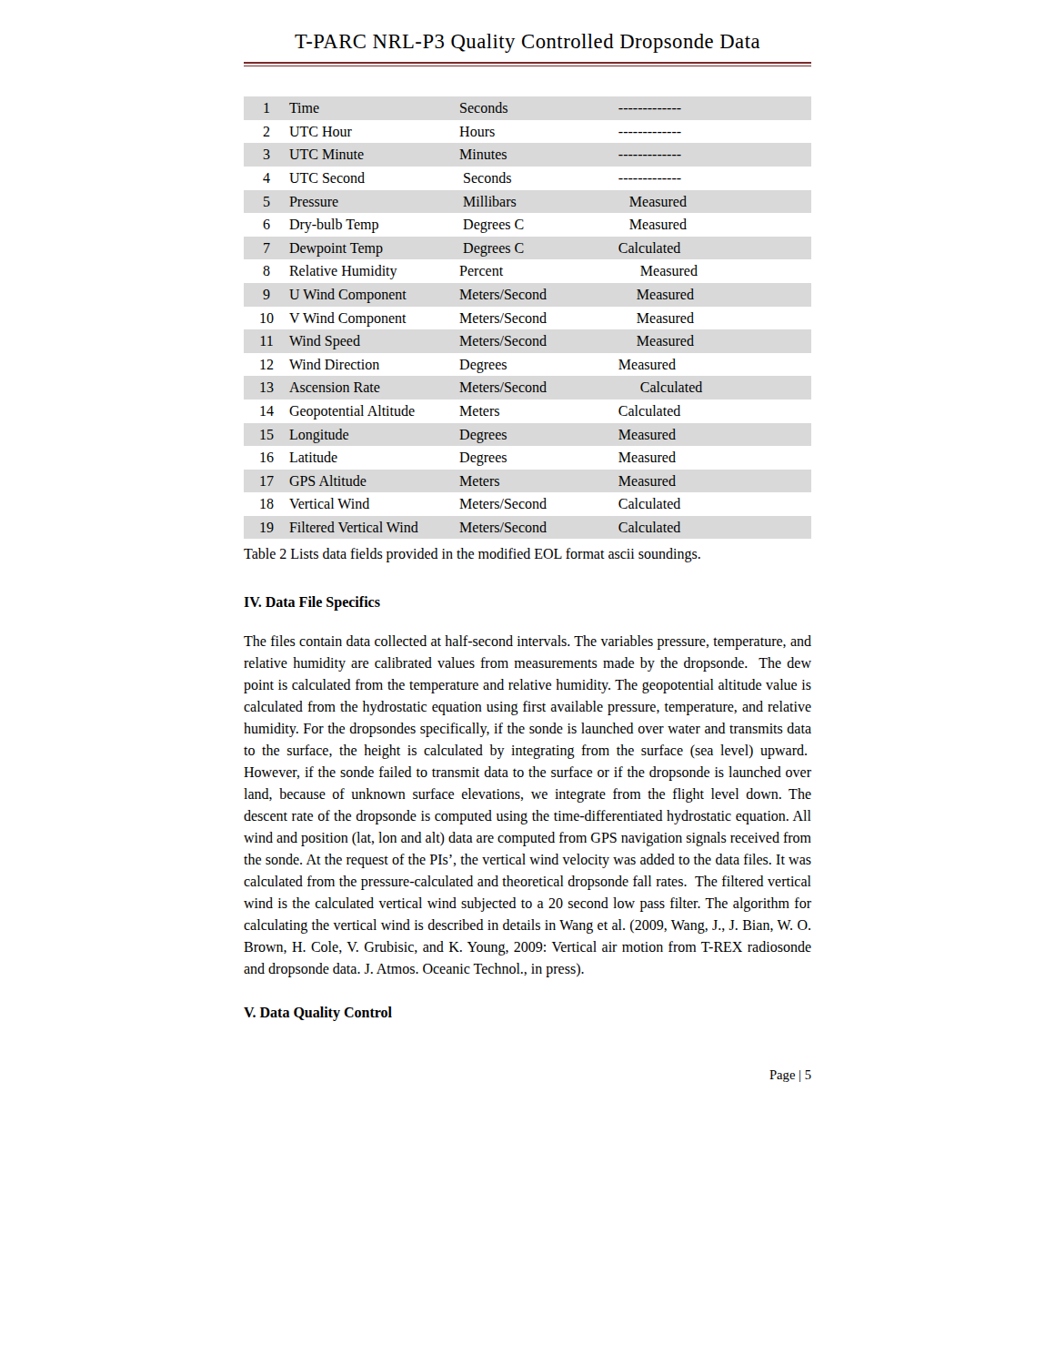T-PARC NRL-P3 Quality Controlled Dropsonde Data
| 1 | Time | Seconds | ------------- |
| 2 | UTC Hour | Hours | ------------- |
| 3 | UTC Minute | Minutes | ------------- |
| 4 | UTC Second | Seconds | ------------- |
| 5 | Pressure | Millibars | Measured |
| 6 | Dry-bulb Temp | Degrees C | Measured |
| 7 | Dewpoint Temp | Degrees C | Calculated |
| 8 | Relative Humidity | Percent | Measured |
| 9 | U Wind Component | Meters/Second | Measured |
| 10 | V Wind Component | Meters/Second | Measured |
| 11 | Wind Speed | Meters/Second | Measured |
| 12 | Wind Direction | Degrees | Measured |
| 13 | Ascension Rate | Meters/Second | Calculated |
| 14 | Geopotential Altitude | Meters | Calculated |
| 15 | Longitude | Degrees | Measured |
| 16 | Latitude | Degrees | Measured |
| 17 | GPS Altitude | Meters | Measured |
| 18 | Vertical Wind | Meters/Second | Calculated |
| 19 | Filtered Vertical Wind | Meters/Second | Calculated |
Table 2 Lists data fields provided in the modified EOL format ascii soundings.
IV. Data File Specifics
The files contain data collected at half-second intervals. The variables pressure, temperature, and relative humidity are calibrated values from measurements made by the dropsonde. The dew point is calculated from the temperature and relative humidity. The geopotential altitude value is calculated from the hydrostatic equation using first available pressure, temperature, and relative humidity. For the dropsondes specifically, if the sonde is launched over water and transmits data to the surface, the height is calculated by integrating from the surface (sea level) upward. However, if the sonde failed to transmit data to the surface or if the dropsonde is launched over land, because of unknown surface elevations, we integrate from the flight level down. The descent rate of the dropsonde is computed using the time-differentiated hydrostatic equation. All wind and position (lat, lon and alt) data are computed from GPS navigation signals received from the sonde. At the request of the PIs’, the vertical wind velocity was added to the data files. It was calculated from the pressure-calculated and theoretical dropsonde fall rates. The filtered vertical wind is the calculated vertical wind subjected to a 20 second low pass filter. The algorithm for calculating the vertical wind is described in details in Wang et al. (2009, Wang, J., J. Bian, W. O. Brown, H. Cole, V. Grubisic, and K. Young, 2009: Vertical air motion from T-REX radiosonde and dropsonde data. J. Atmos. Oceanic Technol., in press).
V. Data Quality Control
Page | 5